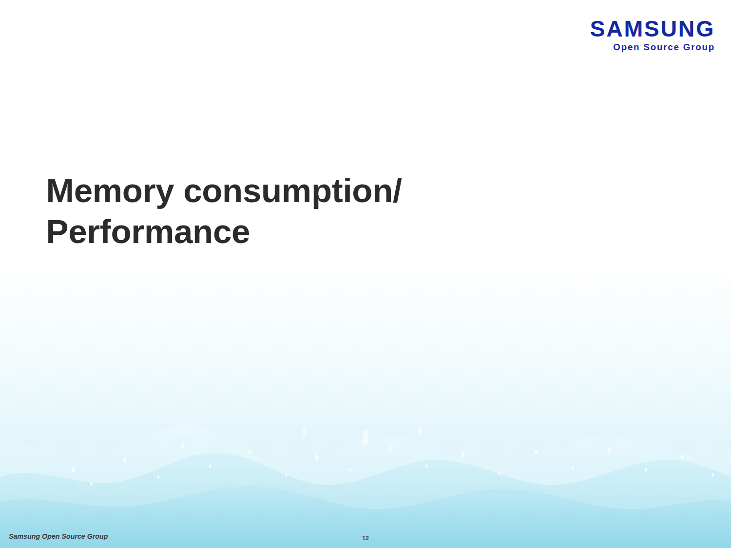SAMSUNG Open Source Group
Memory consumption/
Performance
Samsung Open Source Group
12